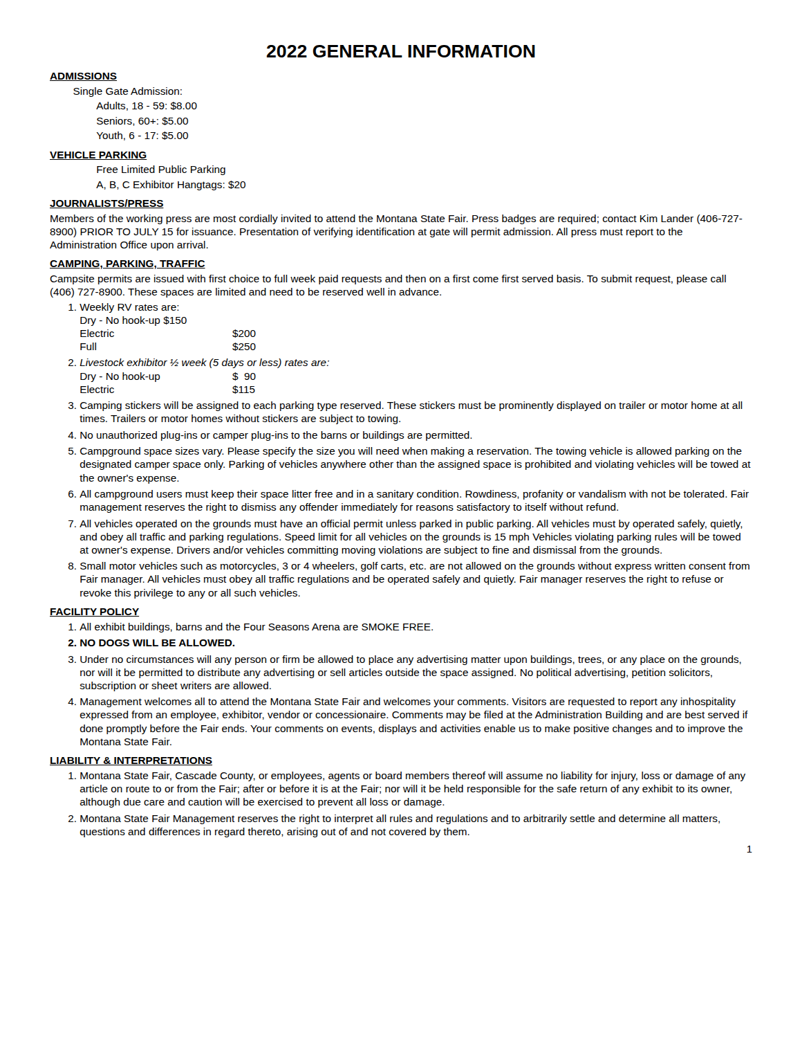2022 GENERAL INFORMATION
ADMISSIONS
Single Gate Admission:
Adults, 18 - 59: $8.00
Seniors, 60+: $5.00
Youth, 6 - 17: $5.00
VEHICLE PARKING
Free Limited Public Parking
A, B, C Exhibitor Hangtags: $20
JOURNALISTS/PRESS
Members of the working press are most cordially invited to attend the Montana State Fair. Press badges are required; contact Kim Lander (406-727-8900) PRIOR TO JULY 15 for issuance. Presentation of verifying identification at gate will permit admission. All press must report to the Administration Office upon arrival.
CAMPING, PARKING, TRAFFIC
Campsite permits are issued with first choice to full week paid requests and then on a first come first served basis. To submit request, please call (406) 727-8900. These spaces are limited and need to be reserved well in advance.
Weekly RV rates are:
| Dry - No hook-up $150 | |
| Electric | $200 |
| Full | $250 |
Livestock exhibitor ½ week (5 days or less) rates are:
| Dry - No hook-up | $ 90 |
| Electric | $115 |
Camping stickers will be assigned to each parking type reserved. These stickers must be prominently displayed on trailer or motor home at all times. Trailers or motor homes without stickers are subject to towing.
No unauthorized plug-ins or camper plug-ins to the barns or buildings are permitted.
Campground space sizes vary. Please specify the size you will need when making a reservation. The towing vehicle is allowed parking on the designated camper space only. Parking of vehicles anywhere other than the assigned space is prohibited and violating vehicles will be towed at the owner's expense.
All campground users must keep their space litter free and in a sanitary condition. Rowdiness, profanity or vandalism with not be tolerated. Fair management reserves the right to dismiss any offender immediately for reasons satisfactory to itself without refund.
All vehicles operated on the grounds must have an official permit unless parked in public parking. All vehicles must by operated safely, quietly, and obey all traffic and parking regulations. Speed limit for all vehicles on the grounds is 15 mph Vehicles violating parking rules will be towed at owner's expense. Drivers and/or vehicles committing moving violations are subject to fine and dismissal from the grounds.
Small motor vehicles such as motorcycles, 3 or 4 wheelers, golf carts, etc. are not allowed on the grounds without express written consent from Fair manager. All vehicles must obey all traffic regulations and be operated safely and quietly. Fair manager reserves the right to refuse or revoke this privilege to any or all such vehicles.
FACILITY POLICY
All exhibit buildings, barns and the Four Seasons Arena are SMOKE FREE.
NO DOGS WILL BE ALLOWED.
Under no circumstances will any person or firm be allowed to place any advertising matter upon buildings, trees, or any place on the grounds, nor will it be permitted to distribute any advertising or sell articles outside the space assigned. No political advertising, petition solicitors, subscription or sheet writers are allowed.
Management welcomes all to attend the Montana State Fair and welcomes your comments. Visitors are requested to report any inhospitality expressed from an employee, exhibitor, vendor or concessionaire. Comments may be filed at the Administration Building and are best served if done promptly before the Fair ends. Your comments on events, displays and activities enable us to make positive changes and to improve the Montana State Fair.
LIABILITY & INTERPRETATIONS
Montana State Fair, Cascade County, or employees, agents or board members thereof will assume no liability for injury, loss or damage of any article on route to or from the Fair; after or before it is at the Fair; nor will it be held responsible for the safe return of any exhibit to its owner, although due care and caution will be exercised to prevent all loss or damage.
Montana State Fair Management reserves the right to interpret all rules and regulations and to arbitrarily settle and determine all matters, questions and differences in regard thereto, arising out of and not covered by them.
1